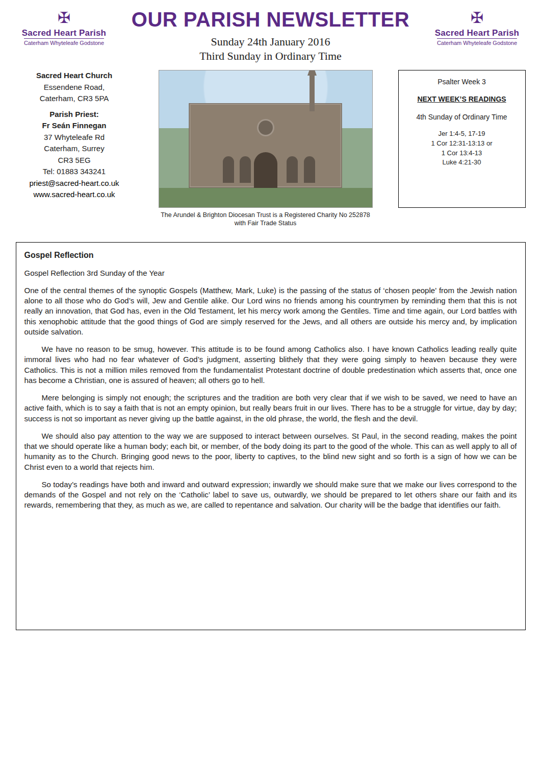✠ Sacred Heart Parish Caterham Whyteleafe Godstone
Our Parish Newsletter
Sunday 24th January 2016
Third Sunday in Ordinary Time
✠ Sacred Heart Parish Caterham Whyteleafe Godstone
Sacred Heart Church Essendene Road,
Caterham, CR3 5PA
Parish Priest: Fr Seán Finnegan 37 Whyteleafe Rd
Caterham, Surrey
CR3 5EG
Tel: 01883 343241
priest@sacred-heart.co.uk
www.sacred-heart.co.uk
The Arundel & Brighton Diocesan Trust is a Registered Charity No 252878
with Fair Trade Status
Psalter Week 3
NEXT WEEK’S READINGS
4th Sunday of Ordinary Time
Jer 1:4-5, 17-19
1 Cor 12:31-13:13 or
1 Cor 13:4-13
Luke 4:21-30
Gospel Reflection
Gospel Reflection 3rd Sunday of the Year
One of the central themes of the synoptic Gospels (Matthew, Mark, Luke) is the passing of the status of ‘chosen people’ from the Jewish nation alone to all those who do God’s will, Jew and Gentile alike. Our Lord wins no friends among his countrymen by reminding them that this is not really an innovation, that God has, even in the Old Testament, let his mercy work among the Gentiles. Time and time again, our Lord battles with this xenophobic attitude that the good things of God are simply reserved for the Jews, and all others are outside his mercy and, by implication outside salvation.
We have no reason to be smug, however. This attitude is to be found among Catholics also. I have known Catholics leading really quite immoral lives who had no fear whatever of God’s judgment, asserting blithely that they were going simply to heaven because they were Catholics. This is not a million miles removed from the fundamentalist Protestant doctrine of double predestination which asserts that, once one has become a Christian, one is assured of heaven; all others go to hell.
Mere belonging is simply not enough; the scriptures and the tradition are both very clear that if we wish to be saved, we need to have an active faith, which is to say a faith that is not an empty opinion, but really bears fruit in our lives. There has to be a struggle for virtue, day by day; success is not so important as never giving up the battle against, in the old phrase, the world, the flesh and the devil.
We should also pay attention to the way we are supposed to interact between ourselves. St Paul, in the second reading, makes the point that we should operate like a human body; each bit, or member, of the body doing its part to the good of the whole. This can as well apply to all of humanity as to the Church. Bringing good news to the poor, liberty to captives, to the blind new sight and so forth is a sign of how we can be Christ even to a world that rejects him.
So today’s readings have both and inward and outward expression; inwardly we should make sure that we make our lives correspond to the demands of the Gospel and not rely on the ‘Catholic’ label to save us, outwardly, we should be prepared to let others share our faith and its rewards, remembering that they, as much as we, are called to repentance and salvation. Our charity will be the badge that identifies our faith.